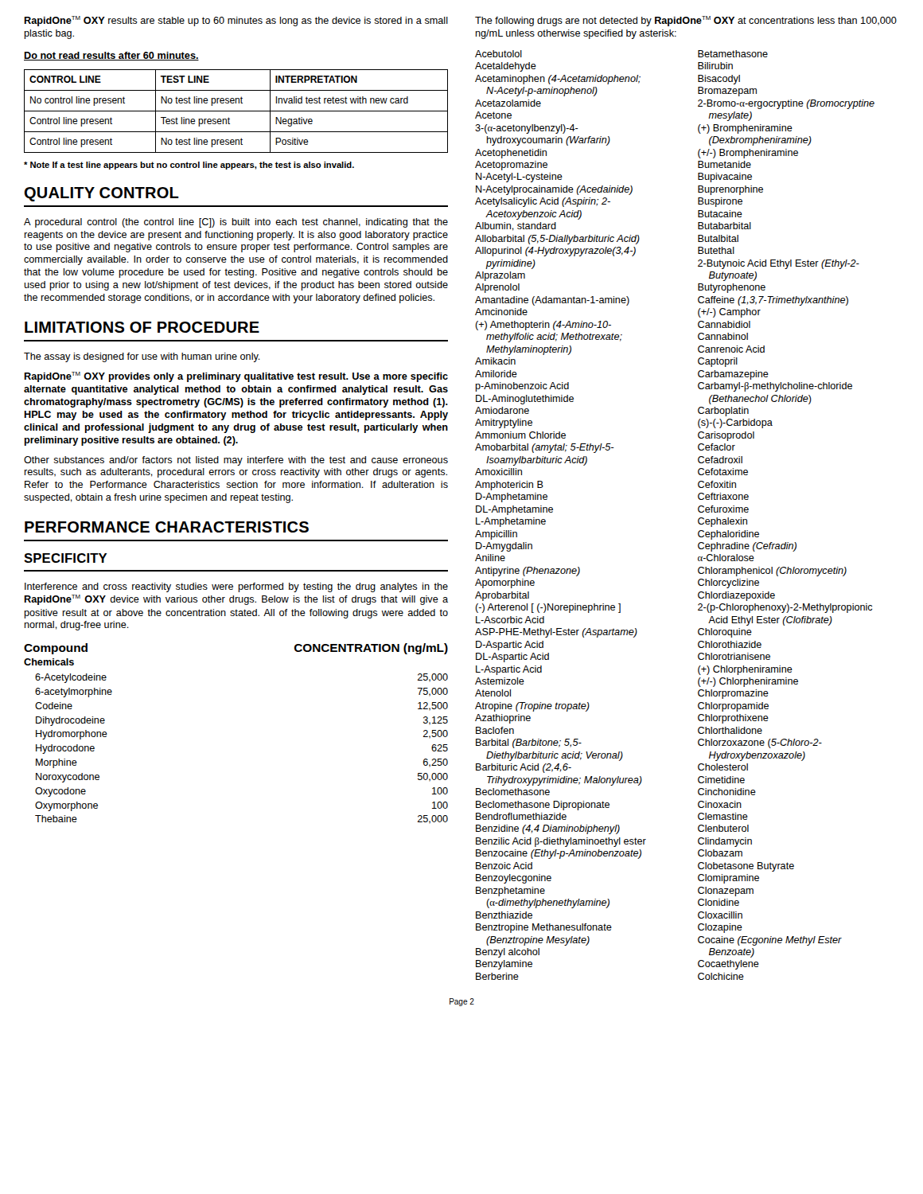RapidOne TM OXY results are stable up to 60 minutes as long as the device is stored in a small plastic bag.
Do not read results after 60 minutes.
| CONTROL LINE | TEST LINE | INTERPRETATION |
| --- | --- | --- |
| No control line present | No test line present | Invalid test retest with new card |
| Control line present | Test line present | Negative |
| Control line present | No test line present | Positive |
* Note If a test line appears but no control line appears, the test is also invalid.
QUALITY CONTROL
A procedural control (the control line [C]) is built into each test channel, indicating that the reagents on the device are present and functioning properly. It is also good laboratory practice to use positive and negative controls to ensure proper test performance. Control samples are commercially available. In order to conserve the use of control materials, it is recommended that the low volume procedure be used for testing. Positive and negative controls should be used prior to using a new lot/shipment of test devices, if the product has been stored outside the recommended storage conditions, or in accordance with your laboratory defined policies.
LIMITATIONS OF PROCEDURE
The assay is designed for use with human urine only.
RapidOne TM OXY provides only a preliminary qualitative test result. Use a more specific alternate quantitative analytical method to obtain a confirmed analytical result. Gas chromatography/mass spectrometry (GC/MS) is the preferred confirmatory method (1). HPLC may be used as the confirmatory method for tricyclic antidepressants. Apply clinical and professional judgment to any drug of abuse test result, particularly when preliminary positive results are obtained. (2).
Other substances and/or factors not listed may interfere with the test and cause erroneous results, such as adulterants, procedural errors or cross reactivity with other drugs or agents. Refer to the Performance Characteristics section for more information. If adulteration is suspected, obtain a fresh urine specimen and repeat testing.
PERFORMANCE CHARACTERISTICS
SPECIFICITY
Interference and cross reactivity studies were performed by testing the drug analytes in the RapidOne TM OXY device with various other drugs. Below is the list of drugs that will give a positive result at or above the concentration stated. All of the following drugs were added to normal, drug-free urine.
Compound CONCENTRATION (ng/mL)
Chemicals
| 6-Acetylcodeine | 25,000 |
| 6-acetylmorphine | 75,000 |
| Codeine | 12,500 |
| Dihydrocodeine | 3,125 |
| Hydromorphone | 2,500 |
| Hydrocodone | 625 |
| Morphine | 6,250 |
| Noroxycodone | 50,000 |
| Oxycodone | 100 |
| Oxymorphone | 100 |
| Thebaine | 25,000 |
The following drugs are not detected by RapidOne TM OXY at concentrations less than 100,000 ng/mL unless otherwise specified by asterisk:
Acebutolol
Acetaldehyde
Acetaminophen (4-Acetamidophenol; N-Acetyl-p-aminophenol)
Acetazolamide
Acetone
3-(α-acetonylbenzyl)-4-hydroxycoumarin (Warfarin)
Acetophenetidin
Acetopromazine
N-Acetyl-L-cysteine
N-Acetylprocainamide (Acedainide)
Acetylsalicylic Acid (Aspirin; 2-Acetoxybenzoic Acid)
Albumin, standard
Allobarbital (5,5-Diallybarbituric Acid)
Allopurinol (4-Hydroxypyrazole(3,4-) pyrimidine)
Alprazolam
Alprenolol
Amantadine (Adamantan-1-amine)
Amcinonide
(+) Amethopterin (4-Amino-10-methylfolic acid; Methotrexate; Methylaminopterin)
Amikacin
Amiloride
p-Aminobenzoic Acid
DL-Aminoglutethimide
Amiodarone
Amitryptyline
Ammonium Chloride
Amobarbital (amytal; 5-Ethyl-5-Isoamylbarbituric Acid)
Amoxicillin
Amphotericin B
D-Amphetamine
DL-Amphetamine
L-Amphetamine
Ampicillin
D-Amygdalin
Aniline
Antipyrine (Phenazone)
Apomorphine
Aprobarbital
(-) Arterenol [ (-)Norepinephrine ]
L-Ascorbic Acid
ASP-PHE-Methyl-Ester (Aspartame)
D-Aspartic Acid
DL-Aspartic Acid
L-Aspartic Acid
Astemizole
Atenolol
Atropine (Tropine tropate)
Azathioprine
Baclofen
Barbital (Barbitone; 5,5-Diethylbarbituric acid; Veronal)
Barbituric Acid (2,4,6-Trihydroxypyrimidine; Malonylurea)
Beclomethasone
Beclomethasone Dipropionate
Bendroflumethiazide
Benzidine (4,4 Diaminobiphenyl)
Benzilic Acid β-diethylaminoethyl ester
Benzocaine (Ethyl-p-Aminobenzoate)
Benzoic Acid
Benzoylecgonine
Benzphetamine(α-dimethylphenethylamine)
Benzthiazide
Benztropine Methanesulfonate(Benztropine Mesylate)
Benzyl alcohol
Benzylamine
Berberine
Betamethasone
Bilirubin
Bisacodyl
Bromazepam
2-Bromo-α-ergocryptine (Bromocryptine mesylate)
(+) Brompheniramine(Dexbrompheniramine)
(+/-) Brompheniramine
Bumetanide
Bupivacaine
Buprenorphine
Buspirone
Butacaine
Butabarbital
Butalbital
Butethal
2-Butynoic Acid Ethyl Ester (Ethyl-2-Butynoate)
Butyrophenone
Caffeine (1,3,7-Trimethylxanthine)
(+/-) Camphor
Cannabidiol
Cannabinol
Canrenoic Acid
Captopril
Carbamazepine
Carbamyl-β-methylcholine-chloride(Bethanechol Chloride)
Carboplatin
(s)-(-)-Carbidopa
Carisoprodol
Cefaclor
Cefadroxil
Cefotaxime
Cefoxitin
Ceftriaxone
Cefuroxime
Cephalexin
Cephaloridine
Cephradine (Cefradin)
α-Chloralose
Chloramphenicol (Chloromycetin)
Chlorcyclizine
Chlordiazepoxide
2-(p-Chlorophenoxy)-2-MethylpropionicAcid Ethyl Ester (Clofibrate)
Chloroquine
Chlorothiazide
Chlorotrianisene
(+) Chlorpheniramine
(+/-) Chlorpheniramine
Chlorpromazine
Chlorpropamide
Chlorprothixene
Chlorthalidone
Chlorzoxazone (5-Chloro-2-Hydroxybenzoxazole)
Cholesterol
Cimetidine
Cinchonidine
Cinoxacin
Clemastine
Clenbuterol
Clindamycin
Clobazam
Clobetasone Butyrate
Clomipramine
Clonazepam
Clonidine
Cloxacillin
Clozapine
Cocaine (Ecgonine Methyl Ester Benzoate)
Cocaethylene
Colchicine
Page 2